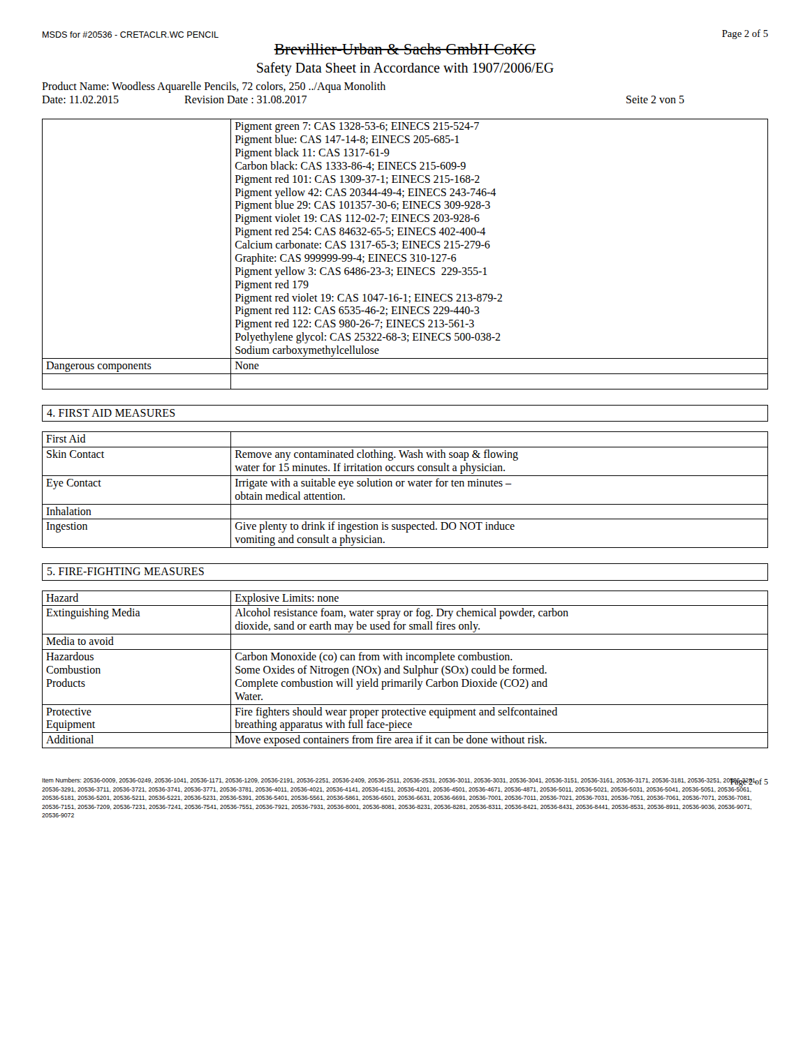Page 2 of 5 MSDS for #20536 - CRETACLR.WC PENCIL
Brevillier-Urban & Sachs GmbH CoKG
Safety Data Sheet in Accordance with 1907/2006/EG
Product Name: Woodless Aquarelle Pencils, 72 colors, 250 ../Aqua Monolith
Date: 11.02.2015 Revision Date : 31.08.2017 Seite 2 von 5
| | Pigment green 7: CAS 1328-53-6; EINECS 215-524-7 Pigment blue: CAS 147-14-8; EINECS 205-685-1 Pigment black 11: CAS 1317-61-9 Carbon black: CAS 1333-86-4; EINECS 215-609-9 Pigment red 101: CAS 1309-37-1; EINECS 215-168-2 Pigment yellow 42: CAS 20344-49-4; EINECS 243-746-4 Pigment blue 29: CAS 101357-30-6; EINECS 309-928-3 Pigment violet 19: CAS 112-02-7; EINECS 203-928-6 Pigment red 254: CAS 84632-65-5; EINECS 402-400-4 Calcium carbonate: CAS 1317-65-3; EINECS 215-279-6 Graphite: CAS 999999-99-4; EINECS 310-127-6 Pigment yellow 3: CAS 6486-23-3; EINECS 229-355-1 Pigment red 179 Pigment red violet 19: CAS 1047-16-1; EINECS 213-879-2 Pigment red 112: CAS 6535-46-2; EINECS 229-440-3 Pigment red 122: CAS 980-26-7; EINECS 213-561-3 Polyethylene glycol: CAS 25322-68-3; EINECS 500-038-2 Sodium carboxymethylcellulose |
| Dangerous components | None |
4. FIRST AID MEASURES
| First Aid | |
| Skin Contact | Remove any contaminated clothing. Wash with soap & flowing water for 15 minutes. If irritation occurs consult a physician. |
| Eye Contact | Irrigate with a suitable eye solution or water for ten minutes – obtain medical attention. |
| Inhalation | |
| Ingestion | Give plenty to drink if ingestion is suspected. DO NOT induce vomiting and consult a physician. |
5. FIRE-FIGHTING MEASURES
| Hazard | Explosive Limits: none |
| Extinguishing Media | Alcohol resistance foam, water spray or fog. Dry chemical powder, carbon dioxide, sand or earth may be used for small fires only. |
| Media to avoid | |
| Hazardous Combustion Products | Carbon Monoxide (co) can from with incomplete combustion. Some Oxides of Nitrogen (NOx) and Sulphur (SOx) could be formed. Complete combustion will yield primarily Carbon Dioxide (CO2) and Water. |
| Protective Equipment | Fire fighters should wear proper protective equipment and selfcontained breathing apparatus with full face-piece |
| Additional | Move exposed containers from fire area if it can be done without risk. |
Page 2 of 5 Item Numbers: 20536-0009, 20536-0249, 20536-1041, 20536-1171, 20536-1209, 20536-2191, 20536-2251, 20536-2409, 20536-2511, 20536-2531, 20536-3011, 20536-3031, 20536-3041, 20536-3151, 20536-3161, 20536-3171, 20536-3181, 20536-3251, 20536-3281, 20536-3291, 20536-3711, 20536-3721, 20536-3741, 20536-3771, 20536-3781, 20536-4011, 20536-4021, 20536-4141, 20536-4151, 20536-4201, 20536-4501, 20536-4671, 20536-4871, 20536-5011, 20536-5021, 20536-5031, 20536-5041, 20536-5051, 20536-5061, 20536-5181, 20536-5201, 20536-5211, 20536-5221, 20536-5231, 20536-5391, 20536-5401, 20536-5561, 20536-5861, 20536-6501, 20536-6631, 20536-6691, 20536-7001, 20536-7011, 20536-7021, 20536-7031, 20536-7051, 20536-7061, 20536-7071, 20536-7081, 20536-7151, 20536-7209, 20536-7231, 20536-7241, 20536-7541, 20536-7551, 20536-7921, 20536-7931, 20536-8001, 20536-8081, 20536-8231, 20536-8281, 20536-8311, 20536-8421, 20536-8431, 20536-8441, 20536-8531, 20536-8911, 20536-9036, 20536-9071, 20536-9072